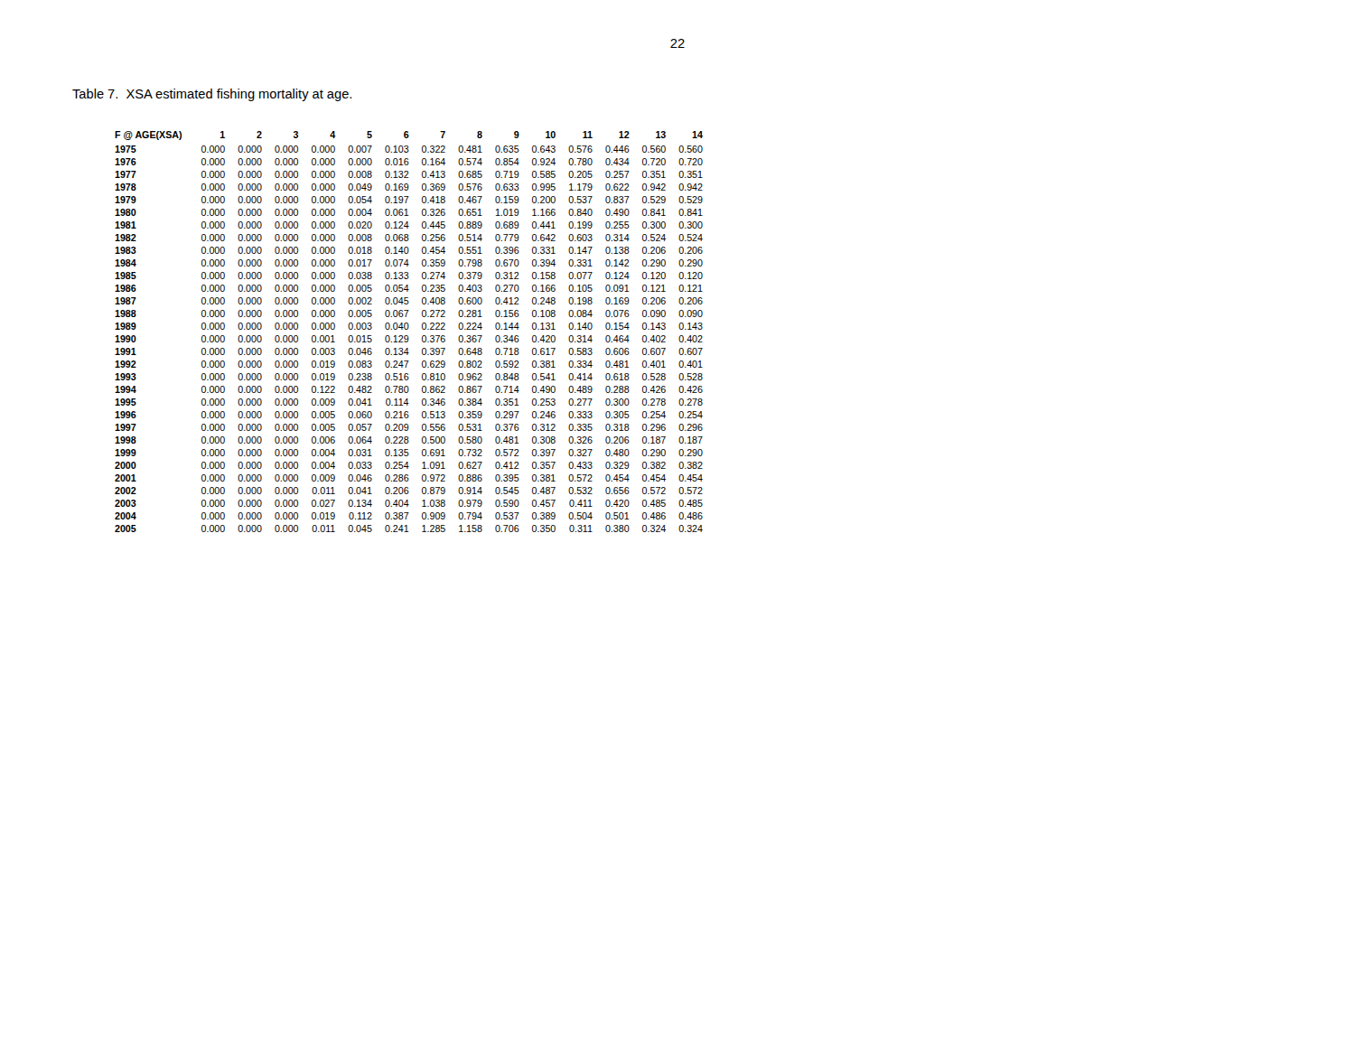22
Table 7. XSA estimated fishing mortality at age.
| F @ AGE(XSA) | 1 | 2 | 3 | 4 | 5 | 6 | 7 | 8 | 9 | 10 | 11 | 12 | 13 | 14 |
| --- | --- | --- | --- | --- | --- | --- | --- | --- | --- | --- | --- | --- | --- | --- |
| 1975 | 0.000 | 0.000 | 0.000 | 0.000 | 0.007 | 0.103 | 0.322 | 0.481 | 0.635 | 0.643 | 0.576 | 0.446 | 0.560 | 0.560 |
| 1976 | 0.000 | 0.000 | 0.000 | 0.000 | 0.000 | 0.016 | 0.164 | 0.574 | 0.854 | 0.924 | 0.780 | 0.434 | 0.720 | 0.720 |
| 1977 | 0.000 | 0.000 | 0.000 | 0.000 | 0.008 | 0.132 | 0.413 | 0.685 | 0.719 | 0.585 | 0.205 | 0.257 | 0.351 | 0.351 |
| 1978 | 0.000 | 0.000 | 0.000 | 0.000 | 0.049 | 0.169 | 0.369 | 0.576 | 0.633 | 0.995 | 1.179 | 0.622 | 0.942 | 0.942 |
| 1979 | 0.000 | 0.000 | 0.000 | 0.000 | 0.054 | 0.197 | 0.418 | 0.467 | 0.159 | 0.200 | 0.537 | 0.837 | 0.529 | 0.529 |
| 1980 | 0.000 | 0.000 | 0.000 | 0.000 | 0.004 | 0.061 | 0.326 | 0.651 | 1.019 | 1.166 | 0.840 | 0.490 | 0.841 | 0.841 |
| 1981 | 0.000 | 0.000 | 0.000 | 0.000 | 0.020 | 0.124 | 0.445 | 0.889 | 0.689 | 0.441 | 0.199 | 0.255 | 0.300 | 0.300 |
| 1982 | 0.000 | 0.000 | 0.000 | 0.000 | 0.008 | 0.068 | 0.256 | 0.514 | 0.779 | 0.642 | 0.603 | 0.314 | 0.524 | 0.524 |
| 1983 | 0.000 | 0.000 | 0.000 | 0.000 | 0.018 | 0.140 | 0.454 | 0.551 | 0.396 | 0.331 | 0.147 | 0.138 | 0.206 | 0.206 |
| 1984 | 0.000 | 0.000 | 0.000 | 0.000 | 0.017 | 0.074 | 0.359 | 0.798 | 0.670 | 0.394 | 0.331 | 0.142 | 0.290 | 0.290 |
| 1985 | 0.000 | 0.000 | 0.000 | 0.000 | 0.038 | 0.133 | 0.274 | 0.379 | 0.312 | 0.158 | 0.077 | 0.124 | 0.120 | 0.120 |
| 1986 | 0.000 | 0.000 | 0.000 | 0.000 | 0.005 | 0.054 | 0.235 | 0.403 | 0.270 | 0.166 | 0.105 | 0.091 | 0.121 | 0.121 |
| 1987 | 0.000 | 0.000 | 0.000 | 0.000 | 0.002 | 0.045 | 0.408 | 0.600 | 0.412 | 0.248 | 0.198 | 0.169 | 0.206 | 0.206 |
| 1988 | 0.000 | 0.000 | 0.000 | 0.000 | 0.005 | 0.067 | 0.272 | 0.281 | 0.156 | 0.108 | 0.084 | 0.076 | 0.090 | 0.090 |
| 1989 | 0.000 | 0.000 | 0.000 | 0.000 | 0.003 | 0.040 | 0.222 | 0.224 | 0.144 | 0.131 | 0.140 | 0.154 | 0.143 | 0.143 |
| 1990 | 0.000 | 0.000 | 0.000 | 0.001 | 0.015 | 0.129 | 0.376 | 0.367 | 0.346 | 0.420 | 0.314 | 0.464 | 0.402 | 0.402 |
| 1991 | 0.000 | 0.000 | 0.000 | 0.003 | 0.046 | 0.134 | 0.397 | 0.648 | 0.718 | 0.617 | 0.583 | 0.606 | 0.607 | 0.607 |
| 1992 | 0.000 | 0.000 | 0.000 | 0.019 | 0.083 | 0.247 | 0.629 | 0.802 | 0.592 | 0.381 | 0.334 | 0.481 | 0.401 | 0.401 |
| 1993 | 0.000 | 0.000 | 0.000 | 0.019 | 0.238 | 0.516 | 0.810 | 0.962 | 0.848 | 0.541 | 0.414 | 0.618 | 0.528 | 0.528 |
| 1994 | 0.000 | 0.000 | 0.000 | 0.122 | 0.482 | 0.780 | 0.862 | 0.867 | 0.714 | 0.490 | 0.489 | 0.288 | 0.426 | 0.426 |
| 1995 | 0.000 | 0.000 | 0.000 | 0.009 | 0.041 | 0.114 | 0.346 | 0.384 | 0.351 | 0.253 | 0.277 | 0.300 | 0.278 | 0.278 |
| 1996 | 0.000 | 0.000 | 0.000 | 0.005 | 0.060 | 0.216 | 0.513 | 0.359 | 0.297 | 0.246 | 0.333 | 0.305 | 0.254 | 0.254 |
| 1997 | 0.000 | 0.000 | 0.000 | 0.005 | 0.057 | 0.209 | 0.556 | 0.531 | 0.376 | 0.312 | 0.335 | 0.318 | 0.296 | 0.296 |
| 1998 | 0.000 | 0.000 | 0.000 | 0.006 | 0.064 | 0.228 | 0.500 | 0.580 | 0.481 | 0.308 | 0.326 | 0.206 | 0.187 | 0.187 |
| 1999 | 0.000 | 0.000 | 0.000 | 0.004 | 0.031 | 0.135 | 0.691 | 0.732 | 0.572 | 0.397 | 0.327 | 0.480 | 0.290 | 0.290 |
| 2000 | 0.000 | 0.000 | 0.000 | 0.004 | 0.033 | 0.254 | 1.091 | 0.627 | 0.412 | 0.357 | 0.433 | 0.329 | 0.382 | 0.382 |
| 2001 | 0.000 | 0.000 | 0.000 | 0.009 | 0.046 | 0.286 | 0.972 | 0.886 | 0.395 | 0.381 | 0.572 | 0.454 | 0.454 | 0.454 |
| 2002 | 0.000 | 0.000 | 0.000 | 0.011 | 0.041 | 0.206 | 0.879 | 0.914 | 0.545 | 0.487 | 0.532 | 0.656 | 0.572 | 0.572 |
| 2003 | 0.000 | 0.000 | 0.000 | 0.027 | 0.134 | 0.404 | 1.038 | 0.979 | 0.590 | 0.457 | 0.411 | 0.420 | 0.485 | 0.485 |
| 2004 | 0.000 | 0.000 | 0.000 | 0.019 | 0.112 | 0.387 | 0.909 | 0.794 | 0.537 | 0.389 | 0.504 | 0.501 | 0.486 | 0.486 |
| 2005 | 0.000 | 0.000 | 0.000 | 0.011 | 0.045 | 0.241 | 1.285 | 1.158 | 0.706 | 0.350 | 0.311 | 0.380 | 0.324 | 0.324 |